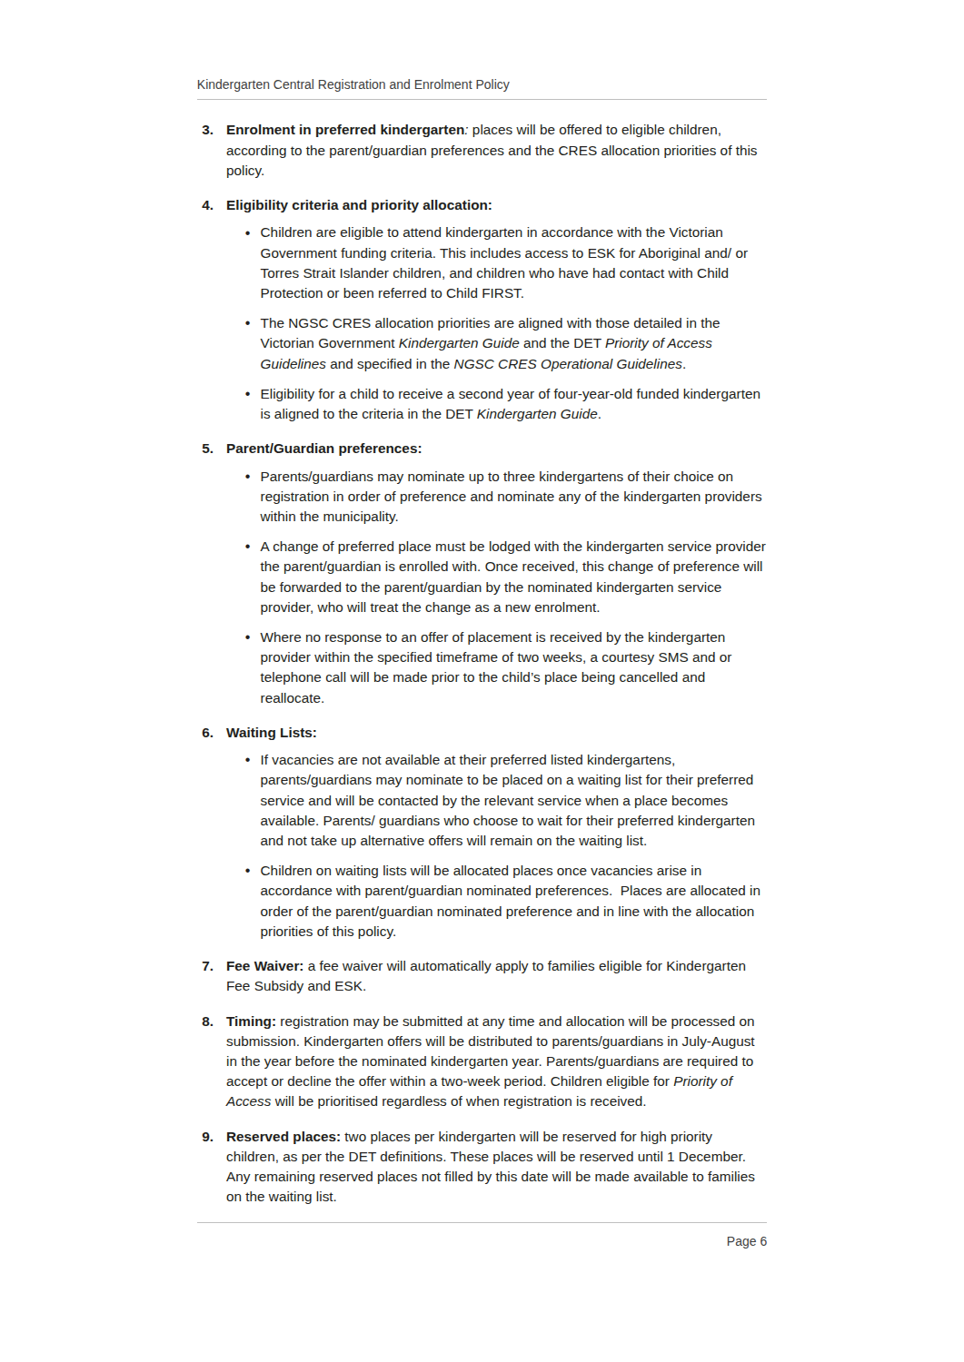Kindergarten Central Registration and Enrolment Policy
Enrolment in preferred kindergarten: places will be offered to eligible children, according to the parent/guardian preferences and the CRES allocation priorities of this policy.
Eligibility criteria and priority allocation:
Children are eligible to attend kindergarten in accordance with the Victorian Government funding criteria. This includes access to ESK for Aboriginal and/ or Torres Strait Islander children, and children who have had contact with Child Protection or been referred to Child FIRST.
The NGSC CRES allocation priorities are aligned with those detailed in the Victorian Government Kindergarten Guide and the DET Priority of Access Guidelines and specified in the NGSC CRES Operational Guidelines.
Eligibility for a child to receive a second year of four-year-old funded kindergarten is aligned to the criteria in the DET Kindergarten Guide.
Parent/Guardian preferences:
Parents/guardians may nominate up to three kindergartens of their choice on registration in order of preference and nominate any of the kindergarten providers within the municipality.
A change of preferred place must be lodged with the kindergarten service provider the parent/guardian is enrolled with. Once received, this change of preference will be forwarded to the parent/guardian by the nominated kindergarten service provider, who will treat the change as a new enrolment.
Where no response to an offer of placement is received by the kindergarten provider within the specified timeframe of two weeks, a courtesy SMS and or telephone call will be made prior to the child’s place being cancelled and reallocate.
Waiting Lists:
If vacancies are not available at their preferred listed kindergartens, parents/guardians may nominate to be placed on a waiting list for their preferred service and will be contacted by the relevant service when a place becomes available. Parents/ guardians who choose to wait for their preferred kindergarten and not take up alternative offers will remain on the waiting list.
Children on waiting lists will be allocated places once vacancies arise in accordance with parent/guardian nominated preferences. Places are allocated in order of the parent/guardian nominated preference and in line with the allocation priorities of this policy.
Fee Waiver: a fee waiver will automatically apply to families eligible for Kindergarten Fee Subsidy and ESK.
Timing: registration may be submitted at any time and allocation will be processed on submission. Kindergarten offers will be distributed to parents/guardians in July-August in the year before the nominated kindergarten year. Parents/guardians are required to accept or decline the offer within a two-week period. Children eligible for Priority of Access will be prioritised regardless of when registration is received.
Reserved places: two places per kindergarten will be reserved for high priority children, as per the DET definitions. These places will be reserved until 1 December. Any remaining reserved places not filled by this date will be made available to families on the waiting list.
Page 6